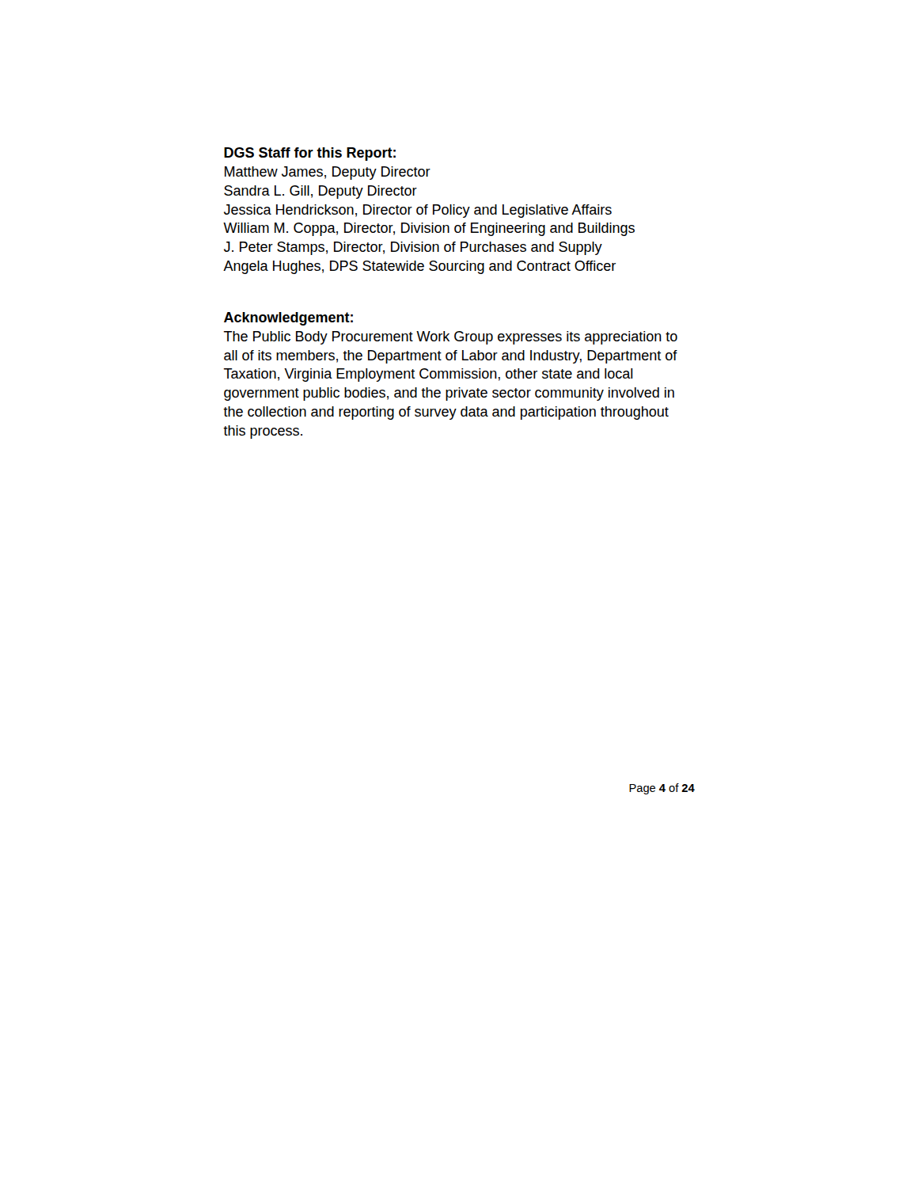DGS Staff for this Report:
Matthew James, Deputy Director
Sandra L. Gill, Deputy Director
Jessica Hendrickson, Director of Policy and Legislative Affairs
William M. Coppa, Director, Division of Engineering and Buildings
J. Peter Stamps, Director, Division of Purchases and Supply
Angela Hughes, DPS Statewide Sourcing and Contract Officer
Acknowledgement:
The Public Body Procurement Work Group expresses its appreciation to all of its members, the Department of Labor and Industry, Department of Taxation, Virginia Employment Commission, other state and local government public bodies, and the private sector community involved in the collection and reporting of survey data and participation throughout this process.
Page 4 of 24